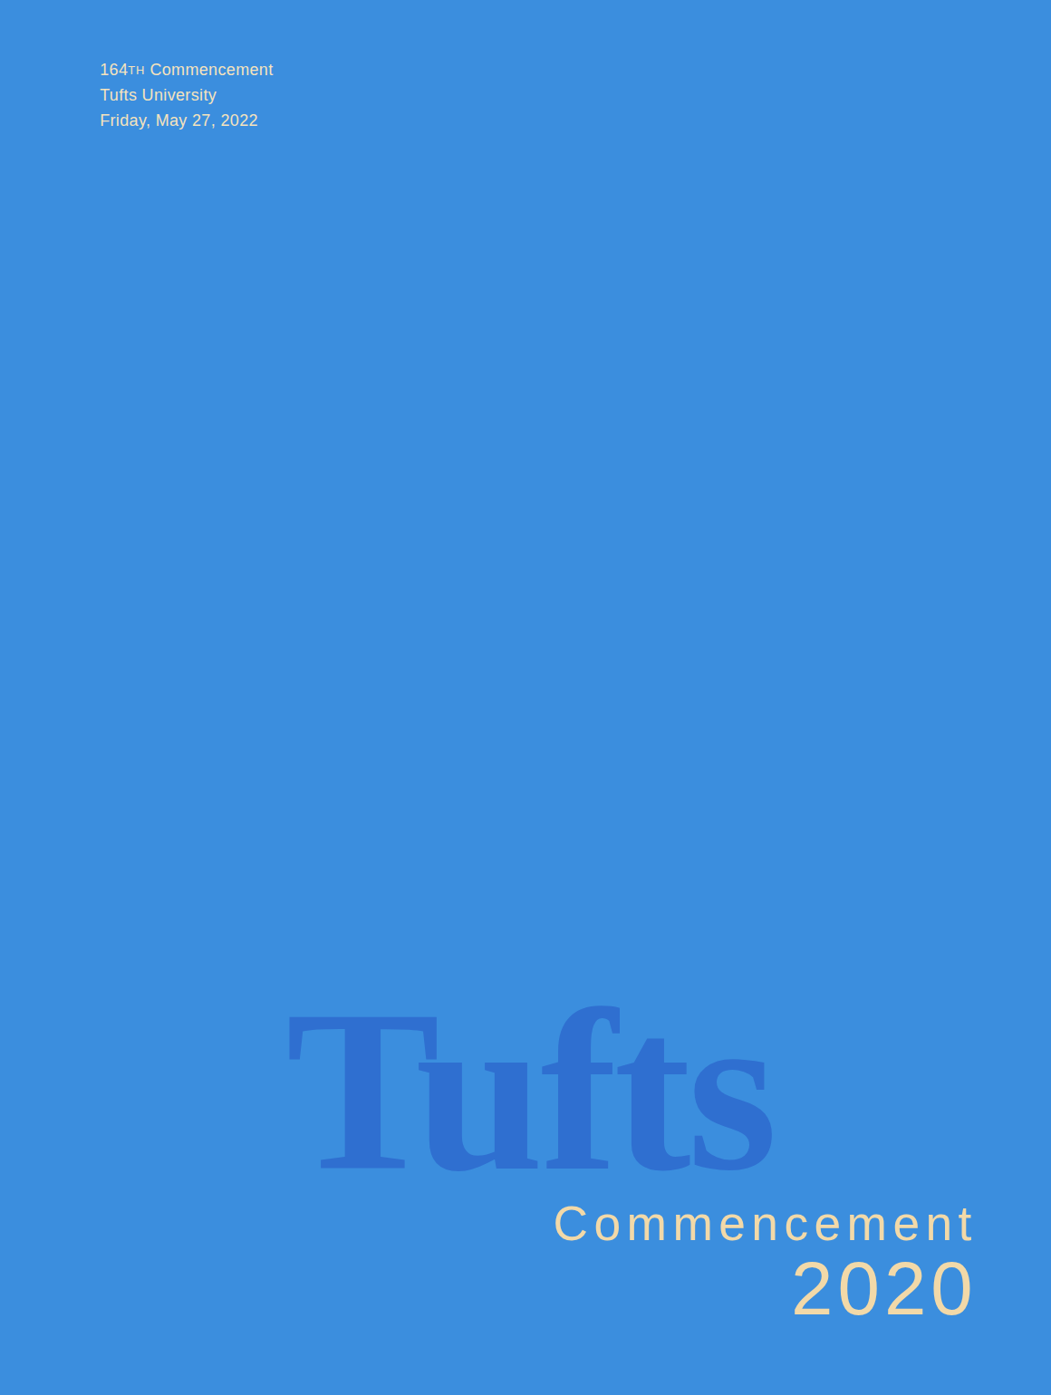164TH Commencement
Tufts University
Friday, May 27, 2022
Tufts
Commencement 2020